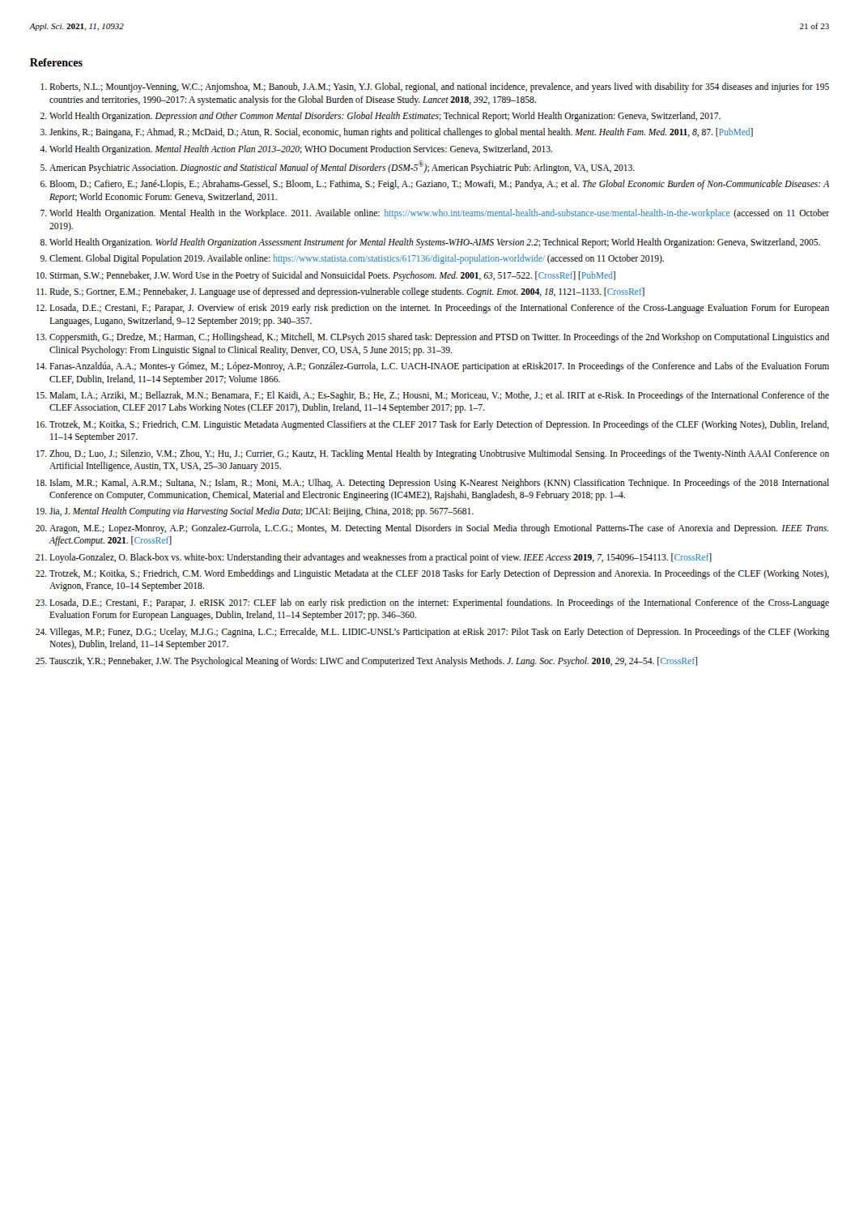Appl. Sci. 2021, 11, 10932
21 of 23
References
Roberts, N.L.; Mountjoy-Venning, W.C.; Anjomshoa, M.; Banoub, J.A.M.; Yasin, Y.J. Global, regional, and national incidence, prevalence, and years lived with disability for 354 diseases and injuries for 195 countries and territories, 1990–2017: A systematic analysis for the Global Burden of Disease Study. Lancet 2018, 392, 1789–1858.
World Health Organization. Depression and Other Common Mental Disorders: Global Health Estimates; Technical Report; World Health Organization: Geneva, Switzerland, 2017.
Jenkins, R.; Baingana, F.; Ahmad, R.; McDaid, D.; Atun, R. Social, economic, human rights and political challenges to global mental health. Ment. Health Fam. Med. 2011, 8, 87. [PubMed]
World Health Organization. Mental Health Action Plan 2013–2020; WHO Document Production Services: Geneva, Switzerland, 2013.
American Psychiatric Association. Diagnostic and Statistical Manual of Mental Disorders (DSM-5®); American Psychiatric Pub: Arlington, VA, USA, 2013.
Bloom, D.; Cafiero, E.; Jané-Llopis, E.; Abrahams-Gessel, S.; Bloom, L.; Fathima, S.; Feigl, A.; Gaziano, T.; Mowafi, M.; Pandya, A.; et al. The Global Economic Burden of Non-Communicable Diseases: A Report; World Economic Forum: Geneva, Switzerland, 2011.
World Health Organization. Mental Health in the Workplace. 2011. Available online: https://www.who.int/teams/mental-health-and-substance-use/mental-health-in-the-workplace (accessed on 11 October 2019).
World Health Organization. World Health Organization Assessment Instrument for Mental Health Systems-WHO-AIMS Version 2.2; Technical Report; World Health Organization: Geneva, Switzerland, 2005.
Clement. Global Digital Population 2019. Available online: https://www.statista.com/statistics/617136/digital-population-worldwide/ (accessed on 11 October 2019).
Stirman, S.W.; Pennebaker, J.W. Word Use in the Poetry of Suicidal and Nonsuicidal Poets. Psychosom. Med. 2001, 63, 517–522. [CrossRef] [PubMed]
Rude, S.; Gortner, E.M.; Pennebaker, J. Language use of depressed and depression-vulnerable college students. Cognit. Emot. 2004, 18, 1121–1133. [CrossRef]
Losada, D.E.; Crestani, F.; Parapar, J. Overview of erisk 2019 early risk prediction on the internet. In Proceedings of the International Conference of the Cross-Language Evaluation Forum for European Languages, Lugano, Switzerland, 9–12 September 2019; pp. 340–357.
Coppersmith, G.; Dredze, M.; Harman, C.; Hollingshead, K.; Mitchell, M. CLPsych 2015 shared task: Depression and PTSD on Twitter. In Proceedings of the 2nd Workshop on Computational Linguistics and Clinical Psychology: From Linguistic Signal to Clinical Reality, Denver, CO, USA, 5 June 2015; pp. 31–39.
Farıas-Anzaldúa, A.A.; Montes-y Gómez, M.; López-Monroy, A.P.; González-Gurrola, L.C. UACH-INAOE participation at eRisk2017. In Proceedings of the Conference and Labs of the Evaluation Forum CLEF, Dublin, Ireland, 11–14 September 2017; Volume 1866.
Malam, I.A.; Arziki, M.; Bellazrak, M.N.; Benamara, F.; El Kaidi, A.; Es-Saghir, B.; He, Z.; Housni, M.; Moriceau, V.; Mothe, J.; et al. IRIT at e-Risk. In Proceedings of the International Conference of the CLEF Association, CLEF 2017 Labs Working Notes (CLEF 2017), Dublin, Ireland, 11–14 September 2017; pp. 1–7.
Trotzek, M.; Koitka, S.; Friedrich, C.M. Linguistic Metadata Augmented Classifiers at the CLEF 2017 Task for Early Detection of Depression. In Proceedings of the CLEF (Working Notes), Dublin, Ireland, 11–14 September 2017.
Zhou, D.; Luo, J.; Silenzio, V.M.; Zhou, Y.; Hu, J.; Currier, G.; Kautz, H. Tackling Mental Health by Integrating Unobtrusive Multimodal Sensing. In Proceedings of the Twenty-Ninth AAAI Conference on Artificial Intelligence, Austin, TX, USA, 25–30 January 2015.
Islam, M.R.; Kamal, A.R.M.; Sultana, N.; Islam, R.; Moni, M.A.; Ulhaq, A. Detecting Depression Using K-Nearest Neighbors (KNN) Classification Technique. In Proceedings of the 2018 International Conference on Computer, Communication, Chemical, Material and Electronic Engineering (IC4ME2), Rajshahi, Bangladesh, 8–9 February 2018; pp. 1–4.
Jia, J. Mental Health Computing via Harvesting Social Media Data; IJCAI: Beijing, China, 2018; pp. 5677–5681.
Aragon, M.E.; Lopez-Monroy, A.P.; Gonzalez-Gurrola, L.C.G.; Montes, M. Detecting Mental Disorders in Social Media through Emotional Patterns-The case of Anorexia and Depression. IEEE Trans. Affect.Comput. 2021. [CrossRef]
Loyola-Gonzalez, O. Black-box vs. white-box: Understanding their advantages and weaknesses from a practical point of view. IEEE Access 2019, 7, 154096–154113. [CrossRef]
Trotzek, M.; Koitka, S.; Friedrich, C.M. Word Embeddings and Linguistic Metadata at the CLEF 2018 Tasks for Early Detection of Depression and Anorexia. In Proceedings of the CLEF (Working Notes), Avignon, France, 10–14 September 2018.
Losada, D.E.; Crestani, F.; Parapar, J. eRISK 2017: CLEF lab on early risk prediction on the internet: Experimental foundations. In Proceedings of the International Conference of the Cross-Language Evaluation Forum for European Languages, Dublin, Ireland, 11–14 September 2017; pp. 346–360.
Villegas, M.P.; Funez, D.G.; Ucelay, M.J.G.; Cagnina, L.C.; Errecalde, M.L. LIDIC-UNSL’s Participation at eRisk 2017: Pilot Task on Early Detection of Depression. In Proceedings of the CLEF (Working Notes), Dublin, Ireland, 11–14 September 2017.
Tausczik, Y.R.; Pennebaker, J.W. The Psychological Meaning of Words: LIWC and Computerized Text Analysis Methods. J. Lang. Soc. Psychol. 2010, 29, 24–54. [CrossRef]